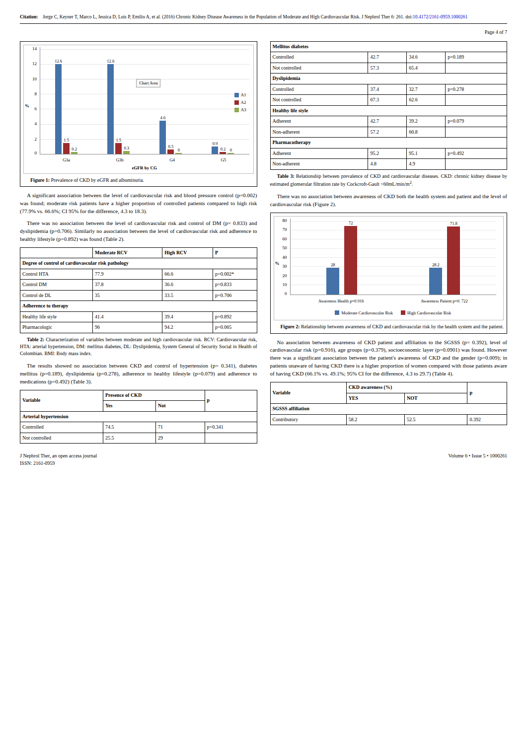Citation: Jorge C, Keyner T, Marco L, Jessica D, Luis P, Emilio A, et al. (2016) Chronic Kidney Disease Awareness in the Population of Moderate and High Cardiovascular Risk. J Nephrol Ther 6: 261. doi:10.4172/2161-0959.1000261
Page 4 of 7
%
14 12 10 8 6 4 2 0
Chart Area
A1
A2
A3
12.6
1.5
0.2
12.6
1.5
0.3
4.6
0.5
0
0.9
0.2
0
G3a
G3b
G4
G5
eGFR by CG
Figure 1: Prevalence of CKD by eGFR and albuminuria.
A significant association between the level of cardiovascular risk and blood pressure control (p=0.002) was found; moderate risk patients have a higher proportion of controlled patients compared to high risk (77.9% vs. 66.6%; CI 95% for the difference, 4.3 to 18.3).
There was no association between the level of cardiovascular risk and control of DM (p= 0.833) and dyslipidemia (p=0.706). Similarly no association between the level of cardiovascular risk and adherence to healthy lifestyle (p=0.892) was found (Table 2).
| | Moderate RCV | High RCV | P |
| --- | --- | --- | --- |
| Degree of control of cardiovascular risk pathology |
| Control HTA | 77.9 | 66.6 | p=0.002* |
| Control DM | 37.8 | 36.6 | p=0.833 |
| Control de DL | 35 | 33.5 | p=0.706 |
| Adherence to therapy |
| Healthy life style | 41.4 | 39.4 | p=0.892 |
| Pharmacologic | 96 | 94.2 | p=0.065 |
Table 2: Characterization of variables between moderate and high cardiovascular risk. RCV: Cardiovascular risk, HTA: arterial hypertension, DM: mellitus diabetes, DL: Dyslipidemia, System General of Security Social in Health of Colombian. BMI: Body mass index.
The results showed no association between CKD and control of hypertension (p= 0.341), diabetes mellitus (p=0.189), dyslipidemia (p=0.278), adherence to healthy lifestyle (p=0.079) and adherence to medications (p=0.492) (Table 3).
| Variable | Presence of CKD | p |
| --- | --- | --- |
| Yes | Not |
| Arterial hypertension |
| Controlled | 74.5 | 71 | p=0.341 |
| Not controlled | 25.5 | 29 | |
| Mellitus diabetes |
| Controlled | 42.7 | 34.6 | p=0.189 |
| Not controlled | 57.3 | 65.4 | |
| Dyslipidemia |
| Controlled | 37.4 | 32.7 | p=0.278 |
| Not controlled | 67.3 | 62.6 | |
| Healthy life style |
| Adherent | 42.7 | 39.2 | p=0.079 |
| Non-adherent | 57.2 | 60.8 | |
| Pharmacotherapy |
| Adherent | 95.2 | 95.1 | p=0.492 |
| Non-adherent | 4.8 | 4.9 | |
Table 3: Relationship between prevalence of CKD and cardiovascular diseases. CKD: chronic kidney disease by estimated glomerular filtration rate by Cockcroft-Gault <60mL/min/m2.
There was no association between awareness of CKD both the health system and patient and the level of cardiovascular risk (Figure 2).
%
80 70 60 50 40 30 20 10 0
28
72
28.2
71.8
Awareness Health p=0.916
Awareness Patient p=0. 722
Moderate Cardiovascular Risk
High Cardiovascular Risk
Figure 2: Relationship between awareness of CKD and cardiovascular risk by the health system and the patient.
No association between awareness of CKD patient and affiliation to the SGSSS (p= 0.392), level of cardiovascular risk (p=0.916), age groups (p=0.379), socioeconomic layer (p=0.0901) was found. However there was a significant association between the patient's awareness of CKD and the gender (p=0.009); in patients unaware of having CKD there is a higher proportion of women compared with those patients aware of having CKD (66.1% vs. 49.1%; 95% CI for the difference, 4.3 to 29.7) (Table 4).
| Variable | CKD awareness (%) | p |
| --- | --- | --- |
| YES | NOT |
| SGSSS affiliation |
| Contributory | 58.2 | 52.5 | 0.392 |
J Nephrol Ther, an open access journal
ISSN: 2161-0959
Volume 6 • Issue 5 • 1000261